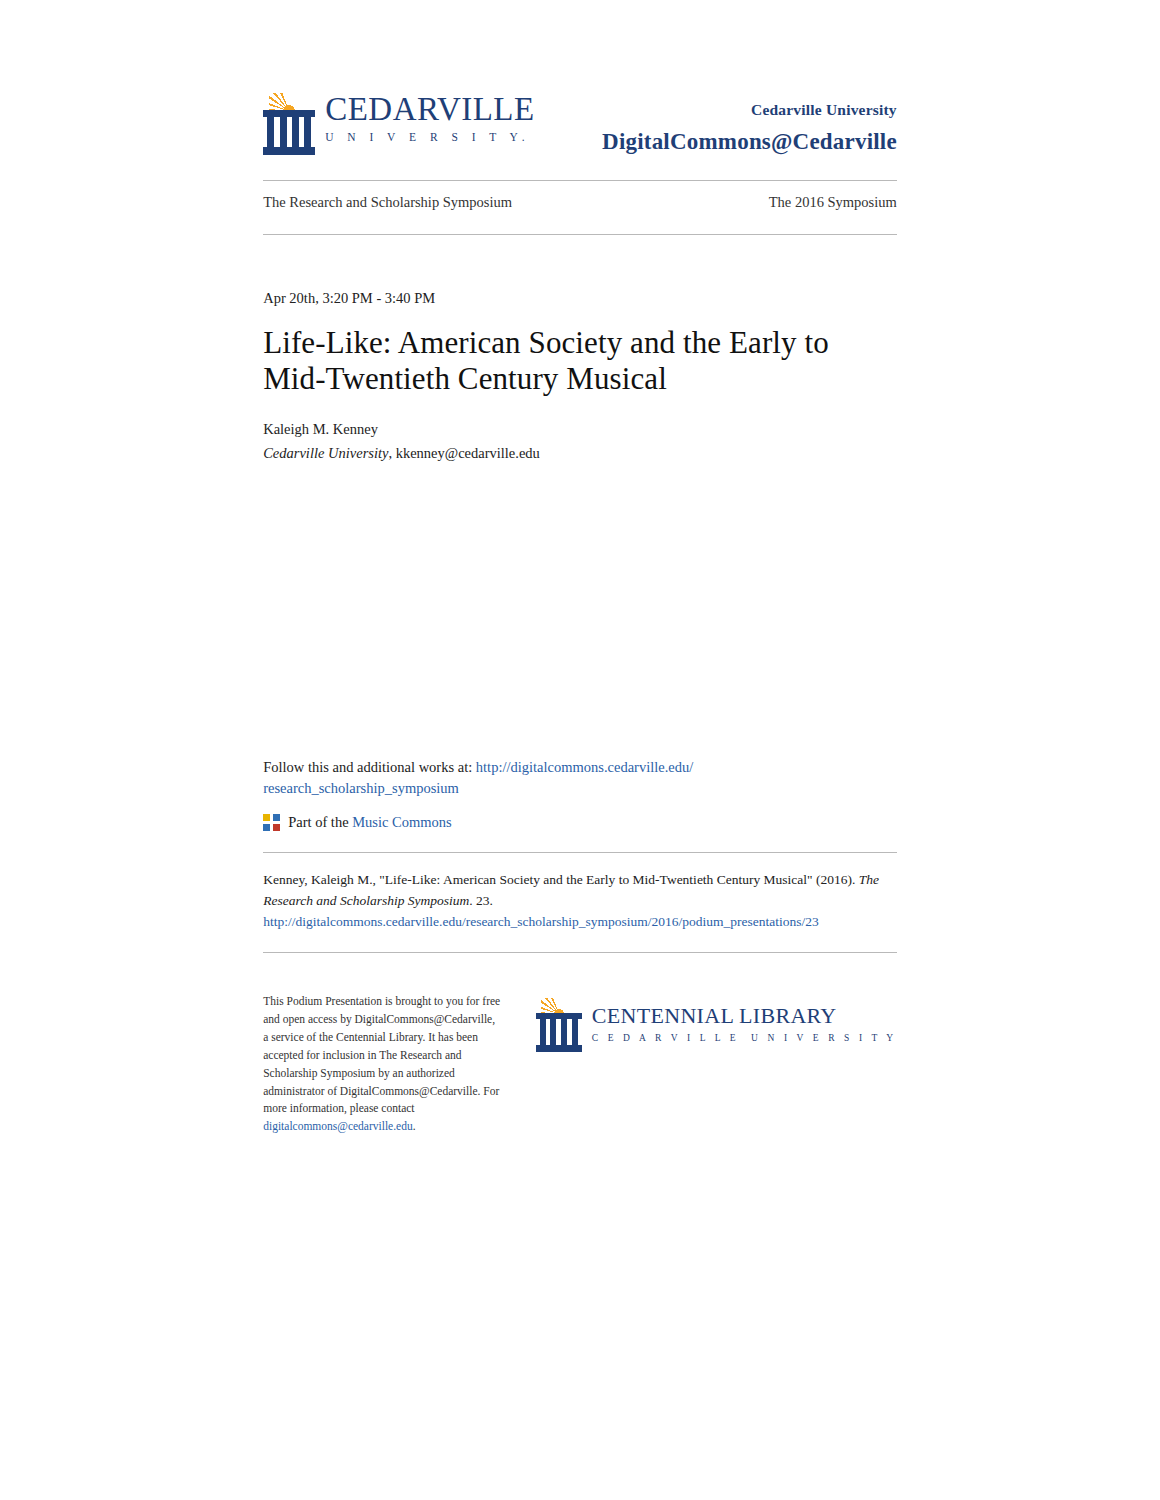CEDARVILLE
U N I V E R S I T Y.
Cedarville University
DigitalCommons@Cedarville
The Research and Scholarship Symposium The 2016 Symposium
Apr 20th, 3:20 PM - 3:40 PM
Life-Like: American Society and the Early to Mid-Twentieth Century Musical
Kaleigh M. Kenney
Cedarville University, kkenney@cedarville.edu
Follow this and additional works at: http://digitalcommons.cedarville.edu/ research_scholarship_symposium
Part of the Music Commons
Kenney, Kaleigh M., "Life-Like: American Society and the Early to Mid-Twentieth Century Musical" (2016). The Research and Scholarship Symposium. 23.
http://digitalcommons.cedarville.edu/research_scholarship_symposium/2016/podium_presentations/23
This Podium Presentation is brought to you for free and open access by DigitalCommons@Cedarville, a service of the Centennial Library. It has been accepted for inclusion in The Research and Scholarship Symposium by an authorized administrator of DigitalCommons@Cedarville. For more information, please contact digitalcommons@cedarville.edu.
CENTENNIAL LIBRARY
C E D A R V I L L E U N I V E R S I T Y